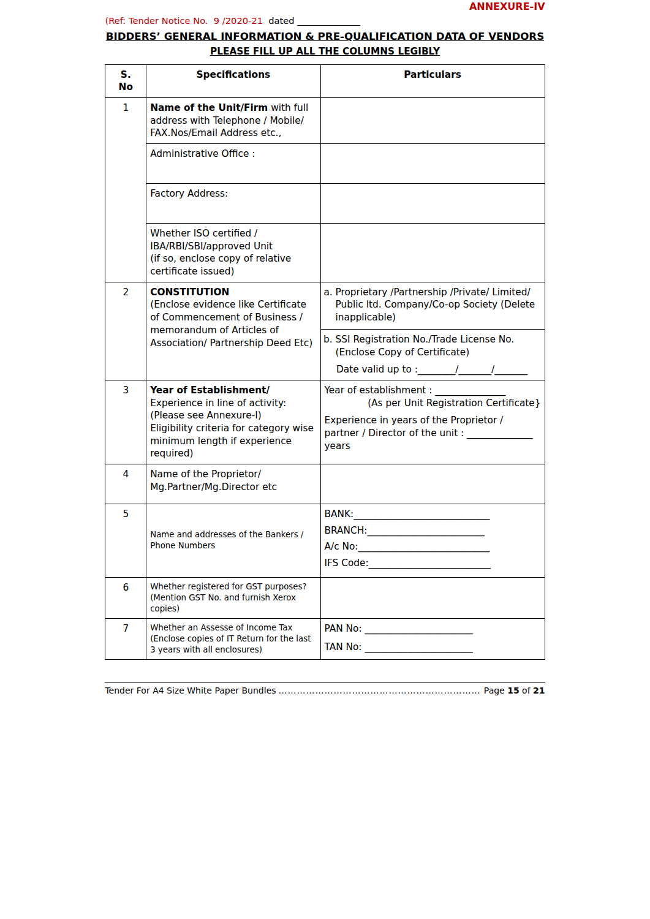ANNEXURE-IV
(Ref: Tender Notice No. 9 /2020-21 dated ______________
BIDDERS’ GENERAL INFORMATION & PRE-QUALIFICATION DATA OF VENDORS
PLEASE FILL UP ALL THE COLUMNS LEGIBLY
| S. No | Specifications | Particulars |
| --- | --- | --- |
| 1 | Name of the Unit/Firm with full address with Telephone / Mobile/ FAX.Nos/Email Address etc., | |
| Administrative Office : | |
| Factory Address: | |
| Whether ISO certified / IBA/RBI/SBI/approved Unit (if so, enclose copy of relative certificate issued) | |
| 2 | CONSTITUTION (Enclose evidence like Certificate of Commencement of Business / memorandum of Articles of Association/ Partnership Deed Etc) | Proprietary /Partnership /Private/ Limited/ Public ltd. Company/Co-op Society (Delete inapplicable) |
| SSI Registration No./Trade License No.(Enclose Copy of Certificate) Date valid up to :________/_______/_______ |
| 3 | Year of Establishment/ Experience in line of activity: (Please see Annexure-I) Eligibility criteria for category wise minimum length if experience required) | Year of establishment : _______________ (As per Unit Registration Certificate} Experience in years of the Proprietor / partner / Director of the unit : ______________ years |
| 4 | Name of the Proprietor/ Mg.Partner/Mg.Director etc | |
| 5 | Name and addresses of the Bankers / Phone Numbers | BANK:_____________________________ BRANCH:_________________________ A/c No:____________________________ IFS Code:__________________________ |
| 6 | Whether registered for GST purposes? (Mention GST No. and furnish Xerox copies) | |
| 7 | Whether an Assesse of Income Tax (Enclose copies of IT Return for the last 3 years with all enclosures) | PAN No: _______________________ TAN No: _______________________ |
Tender For A4 Size White Paper Bundles ……………………………………………………………………………… Page 15 of 21